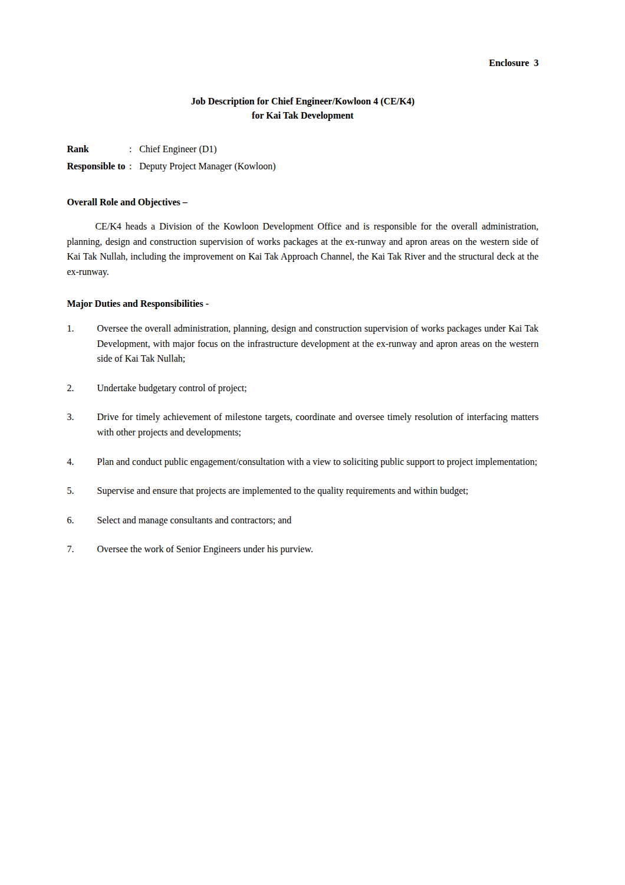Enclosure 3
Job Description for Chief Engineer/Kowloon 4 (CE/K4)
for Kai Tak Development
| Rank | : | Chief Engineer (D1) |
| Responsible to | : | Deputy Project Manager (Kowloon) |
Overall Role and Objectives –
CE/K4 heads a Division of the Kowloon Development Office and is responsible for the overall administration, planning, design and construction supervision of works packages at the ex-runway and apron areas on the western side of Kai Tak Nullah, including the improvement on Kai Tak Approach Channel, the Kai Tak River and the structural deck at the ex-runway.
Major Duties and Responsibilities -
Oversee the overall administration, planning, design and construction supervision of works packages under Kai Tak Development, with major focus on the infrastructure development at the ex-runway and apron areas on the western side of Kai Tak Nullah;
Undertake budgetary control of project;
Drive for timely achievement of milestone targets, coordinate and oversee timely resolution of interfacing matters with other projects and developments;
Plan and conduct public engagement/consultation with a view to soliciting public support to project implementation;
Supervise and ensure that projects are implemented to the quality requirements and within budget;
Select and manage consultants and contractors; and
Oversee the work of Senior Engineers under his purview.